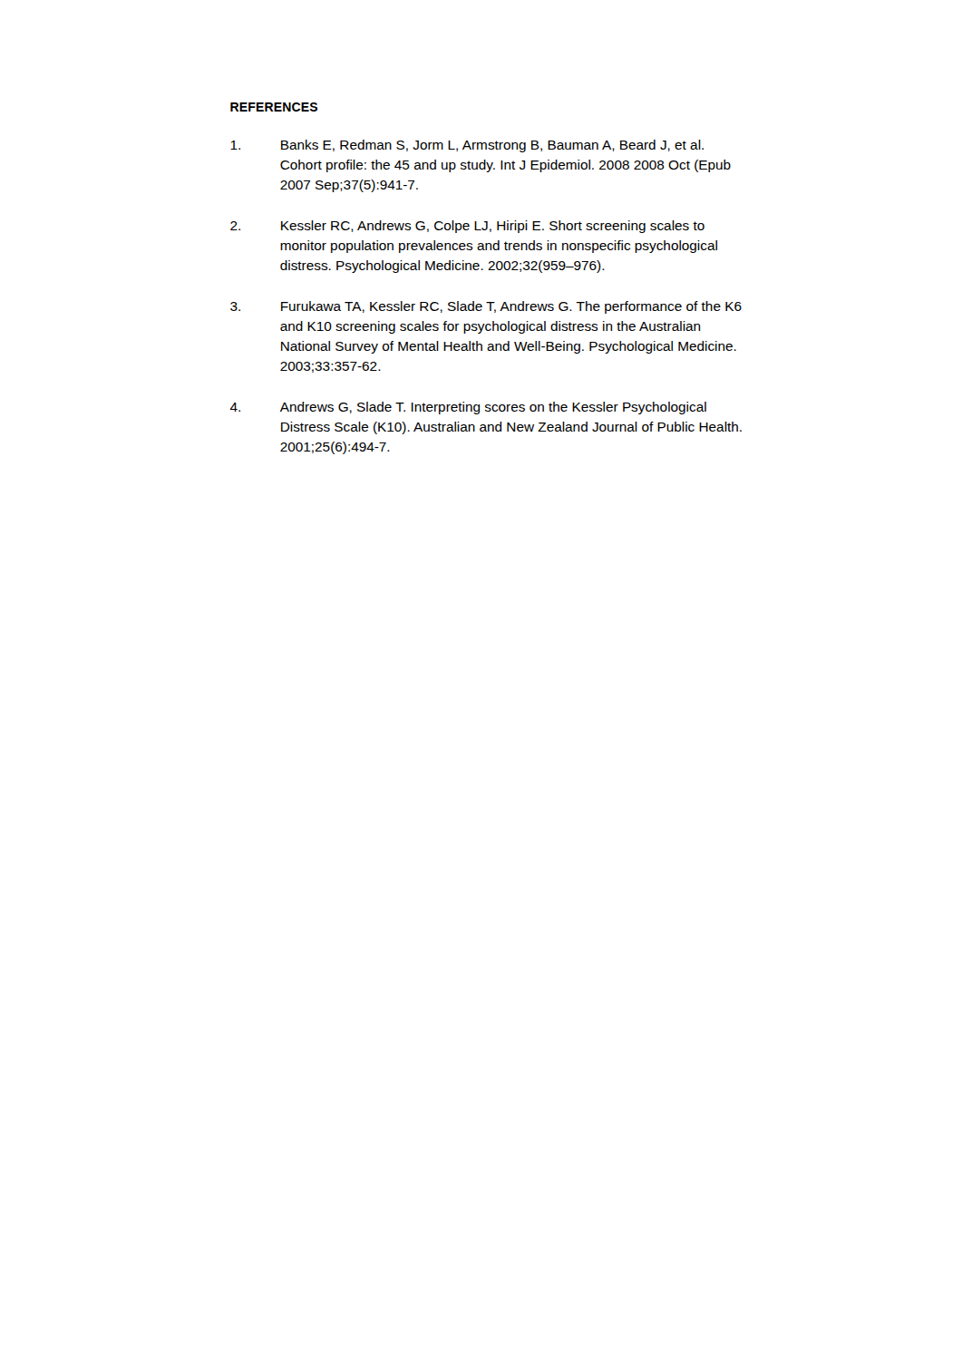REFERENCES
1. Banks E, Redman S, Jorm L, Armstrong B, Bauman A, Beard J, et al. Cohort profile: the 45 and up study. Int J Epidemiol. 2008 2008 Oct (Epub 2007 Sep;37(5):941-7.
2. Kessler RC, Andrews G, Colpe LJ, Hiripi E. Short screening scales to monitor population prevalences and trends in nonspecific psychological distress. Psychological Medicine. 2002;32(959–976).
3. Furukawa TA, Kessler RC, Slade T, Andrews G. The performance of the K6 and K10 screening scales for psychological distress in the Australian National Survey of Mental Health and Well-Being. Psychological Medicine. 2003;33:357-62.
4. Andrews G, Slade T. Interpreting scores on the Kessler Psychological Distress Scale (K10). Australian and New Zealand Journal of Public Health. 2001;25(6):494-7.